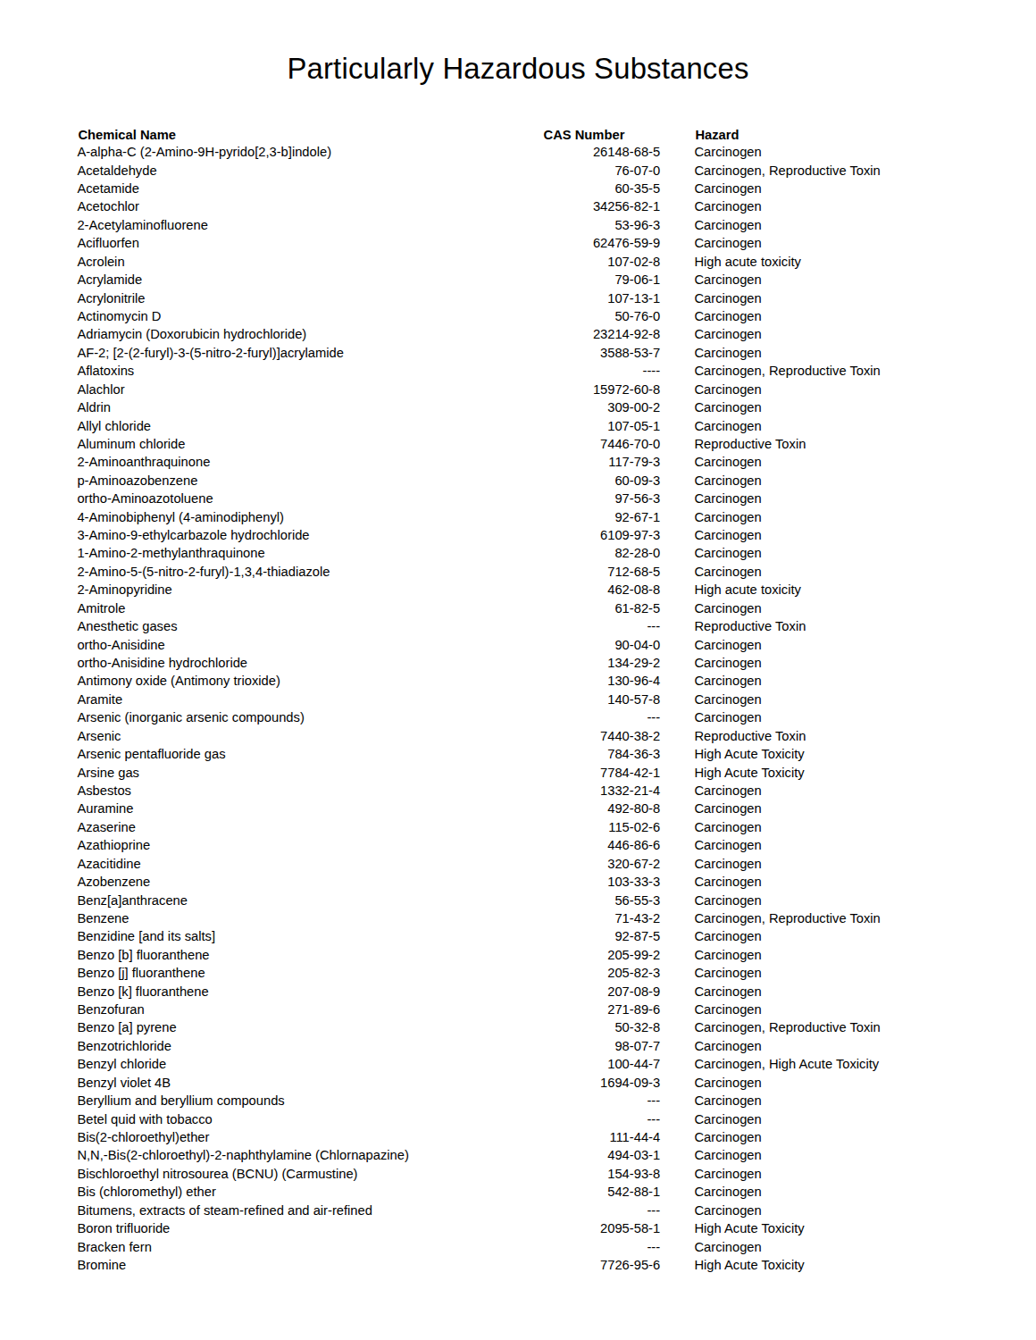Particularly Hazardous Substances
| Chemical Name | CAS Number | Hazard |
| --- | --- | --- |
| A-alpha-C (2-Amino-9H-pyrido[2,3-b]indole) | 26148-68-5 | Carcinogen |
| Acetaldehyde | 76-07-0 | Carcinogen, Reproductive Toxin |
| Acetamide | 60-35-5 | Carcinogen |
| Acetochlor | 34256-82-1 | Carcinogen |
| 2-Acetylaminofluorene | 53-96-3 | Carcinogen |
| Acifluorfen | 62476-59-9 | Carcinogen |
| Acrolein | 107-02-8 | High acute toxicity |
| Acrylamide | 79-06-1 | Carcinogen |
| Acrylonitrile | 107-13-1 | Carcinogen |
| Actinomycin D | 50-76-0 | Carcinogen |
| Adriamycin (Doxorubicin hydrochloride) | 23214-92-8 | Carcinogen |
| AF-2; [2-(2-furyl)-3-(5-nitro-2-furyl)]acrylamide | 3588-53-7 | Carcinogen |
| Aflatoxins | ---- | Carcinogen, Reproductive Toxin |
| Alachlor | 15972-60-8 | Carcinogen |
| Aldrin | 309-00-2 | Carcinogen |
| Allyl chloride | 107-05-1 | Carcinogen |
| Aluminum chloride | 7446-70-0 | Reproductive Toxin |
| 2-Aminoanthraquinone | 117-79-3 | Carcinogen |
| p-Aminoazobenzene | 60-09-3 | Carcinogen |
| ortho-Aminoazotoluene | 97-56-3 | Carcinogen |
| 4-Aminobiphenyl (4-aminodiphenyl) | 92-67-1 | Carcinogen |
| 3-Amino-9-ethylcarbazole hydrochloride | 6109-97-3 | Carcinogen |
| 1-Amino-2-methylanthraquinone | 82-28-0 | Carcinogen |
| 2-Amino-5-(5-nitro-2-furyl)-1,3,4-thiadiazole | 712-68-5 | Carcinogen |
| 2-Aminopyridine | 462-08-8 | High acute toxicity |
| Amitrole | 61-82-5 | Carcinogen |
| Anesthetic gases | --- | Reproductive Toxin |
| ortho-Anisidine | 90-04-0 | Carcinogen |
| ortho-Anisidine hydrochloride | 134-29-2 | Carcinogen |
| Antimony oxide (Antimony trioxide) | 130-96-4 | Carcinogen |
| Aramite | 140-57-8 | Carcinogen |
| Arsenic (inorganic arsenic compounds) | --- | Carcinogen |
| Arsenic | 7440-38-2 | Reproductive Toxin |
| Arsenic pentafluoride gas | 784-36-3 | High Acute Toxicity |
| Arsine gas | 7784-42-1 | High Acute Toxicity |
| Asbestos | 1332-21-4 | Carcinogen |
| Auramine | 492-80-8 | Carcinogen |
| Azaserine | 115-02-6 | Carcinogen |
| Azathioprine | 446-86-6 | Carcinogen |
| Azacitidine | 320-67-2 | Carcinogen |
| Azobenzene | 103-33-3 | Carcinogen |
| Benz[a]anthracene | 56-55-3 | Carcinogen |
| Benzene | 71-43-2 | Carcinogen, Reproductive Toxin |
| Benzidine [and its salts] | 92-87-5 | Carcinogen |
| Benzo [b] fluoranthene | 205-99-2 | Carcinogen |
| Benzo [j] fluoranthene | 205-82-3 | Carcinogen |
| Benzo [k] fluoranthene | 207-08-9 | Carcinogen |
| Benzofuran | 271-89-6 | Carcinogen |
| Benzo [a] pyrene | 50-32-8 | Carcinogen, Reproductive Toxin |
| Benzotrichloride | 98-07-7 | Carcinogen |
| Benzyl chloride | 100-44-7 | Carcinogen, High Acute Toxicity |
| Benzyl violet 4B | 1694-09-3 | Carcinogen |
| Beryllium and beryllium compounds | --- | Carcinogen |
| Betel quid with tobacco | --- | Carcinogen |
| Bis(2-chloroethyl)ether | 111-44-4 | Carcinogen |
| N,N,-Bis(2-chloroethyl)-2-naphthylamine (Chlornapazine) | 494-03-1 | Carcinogen |
| Bischloroethyl nitrosourea (BCNU) (Carmustine) | 154-93-8 | Carcinogen |
| Bis (chloromethyl) ether | 542-88-1 | Carcinogen |
| Bitumens, extracts of steam-refined and air-refined | --- | Carcinogen |
| Boron trifluoride | 2095-58-1 | High Acute Toxicity |
| Bracken fern | --- | Carcinogen |
| Bromine | 7726-95-6 | High Acute Toxicity |